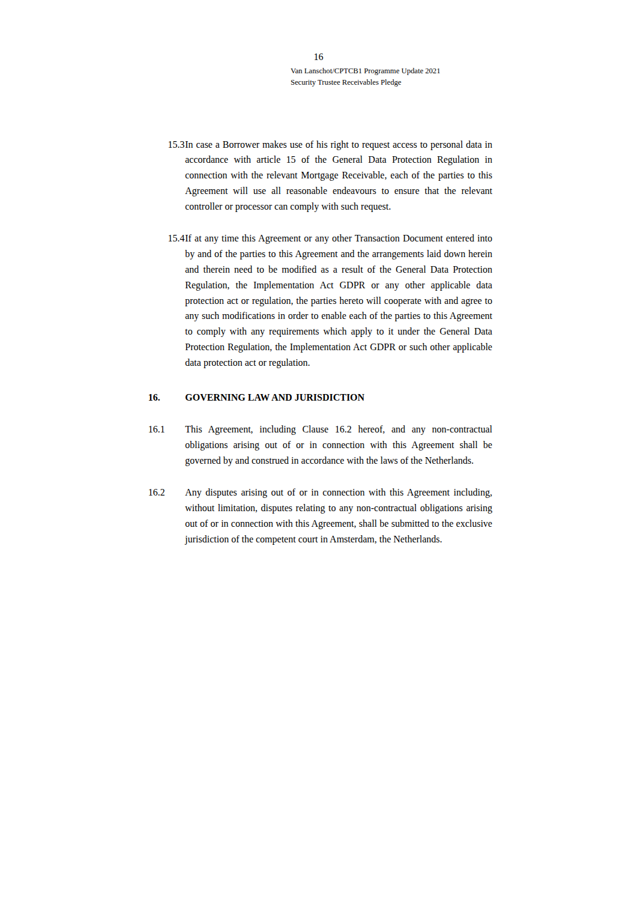16
Van Lanschot/CPTCB1 Programme Update 2021
Security Trustee Receivables Pledge
15.3
In case a Borrower makes use of his right to request access to personal data in accordance with article 15 of the General Data Protection Regulation in connection with the relevant Mortgage Receivable, each of the parties to this Agreement will use all reasonable endeavours to ensure that the relevant controller or processor can comply with such request.
15.4
If at any time this Agreement or any other Transaction Document entered into by and of the parties to this Agreement and the arrangements laid down herein and therein need to be modified as a result of the General Data Protection Regulation, the Implementation Act GDPR or any other applicable data protection act or regulation, the parties hereto will cooperate with and agree to any such modifications in order to enable each of the parties to this Agreement to comply with any requirements which apply to it under the General Data Protection Regulation, the Implementation Act GDPR or such other applicable data protection act or regulation.
16.
GOVERNING LAW AND JURISDICTION
16.1
This Agreement, including Clause 16.2 hereof, and any non-contractual obligations arising out of or in connection with this Agreement shall be governed by and construed in accordance with the laws of the Netherlands.
16.2
Any disputes arising out of or in connection with this Agreement including, without limitation, disputes relating to any non-contractual obligations arising out of or in connection with this Agreement, shall be submitted to the exclusive jurisdiction of the competent court in Amsterdam, the Netherlands.